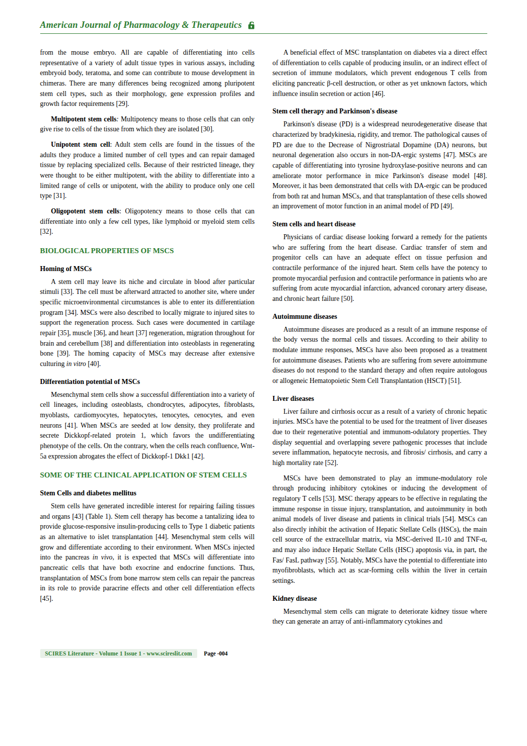American Journal of Pharmacology & Therapeutics
from the mouse embryo. All are capable of differentiating into cells representative of a variety of adult tissue types in various assays, including embryoid body, teratoma, and some can contribute to mouse development in chimeras. There are many differences being recognized among pluripotent stem cell types, such as their morphology, gene expression profiles and growth factor requirements [29].
Multipotent stem cells: Multipotency means to those cells that can only give rise to cells of the tissue from which they are isolated [30].
Unipotent stem cell: Adult stem cells are found in the tissues of the adults they produce a limited number of cell types and can repair damaged tissue by replacing specialized cells. Because of their restricted lineage, they were thought to be either multipotent, with the ability to differentiate into a limited range of cells or unipotent, with the ability to produce only one cell type [31].
Oligopotent stem cells: Oligopotency means to those cells that can differentiate into only a few cell types, like lymphoid or myeloid stem cells [32].
Biological properties of MSCs
Homing of MSCs
A stem cell may leave its niche and circulate in blood after particular stimuli [33]. The cell must be afterward attracted to another site, where under specific microenvironmental circumstances is able to enter its differentiation program [34]. MSCs were also described to locally migrate to injured sites to support the regeneration process. Such cases were documented in cartilage repair [35], muscle [36], and heart [37] regeneration, migration throughout for brain and cerebellum [38] and differentiation into osteoblasts in regenerating bone [39]. The homing capacity of MSCs may decrease after extensive culturing in vitro [40].
Differentiation potential of MSCs
Mesenchymal stem cells show a successful differentiation into a variety of cell lineages, including osteoblasts, chondrocytes, adipocytes, fibroblasts, myoblasts, cardiomyocytes, hepatocytes, tenocytes, cenocytes, and even neurons [41]. When MSCs are seeded at low density, they proliferate and secrete Dickkopf-related protein 1, which favors the undifferentiating phenotype of the cells. On the contrary, when the cells reach confluence, Wnt-5a expression abrogates the effect of Dickkopf-1 Dkk1 [42].
Some of the clinical application of stem cells
Stem Cells and diabetes mellitus
Stem cells have generated incredible interest for repairing failing tissues and organs [43] (Table 1). Stem cell therapy has become a tantalizing idea to provide glucose-responsive insulin-producing cells to Type 1 diabetic patients as an alternative to islet transplantation [44]. Mesenchymal stem cells will grow and differentiate according to their environment. When MSCs injected into the pancreas in vivo, it is expected that MSCs will differentiate into pancreatic cells that have both exocrine and endocrine functions. Thus, transplantation of MSCs from bone marrow stem cells can repair the pancreas in its role to provide paracrine effects and other cell differentiation effects [45].
A beneficial effect of MSC transplantation on diabetes via a direct effect of differentiation to cells capable of producing insulin, or an indirect effect of secretion of immune modulators, which prevent endogenous T cells from eliciting pancreatic β-cell destruction, or other as yet unknown factors, which influence insulin secretion or action [46].
Stem cell therapy and Parkinson's disease
Parkinson's disease (PD) is a widespread neurodegenerative disease that characterized by bradykinesia, rigidity, and tremor. The pathological causes of PD are due to the Decrease of Nigrostriatal Dopamine (DA) neurons, but neuronal degeneration also occurs in non-DA-ergic systems [47]. MSCs are capable of differentiating into tyrosine hydroxylase-positive neurons and can ameliorate motor performance in mice Parkinson's disease model [48]. Moreover, it has been demonstrated that cells with DA-ergic can be produced from both rat and human MSCs, and that transplantation of these cells showed an improvement of motor function in an animal model of PD [49].
Stem cells and heart disease
Physicians of cardiac disease looking forward a remedy for the patients who are suffering from the heart disease. Cardiac transfer of stem and progenitor cells can have an adequate effect on tissue perfusion and contractile performance of the injured heart. Stem cells have the potency to promote myocardial perfusion and contractile performance in patients who are suffering from acute myocardial infarction, advanced coronary artery disease, and chronic heart failure [50].
Autoimmune diseases
Autoimmune diseases are produced as a result of an immune response of the body versus the normal cells and tissues. According to their ability to modulate immune responses, MSCs have also been proposed as a treatment for autoimmune diseases. Patients who are suffering from severe autoimmune diseases do not respond to the standard therapy and often require autologous or allogeneic Hematopoietic Stem Cell Transplantation (HSCT) [51].
Liver diseases
Liver failure and cirrhosis occur as a result of a variety of chronic hepatic injuries. MSCs have the potential to be used for the treatment of liver diseases due to their regenerative potential and immunom-odulatory properties. They display sequential and overlapping severe pathogenic processes that include severe inflammation, hepatocyte necrosis, and fibrosis/ cirrhosis, and carry a high mortality rate [52].
MSCs have been demonstrated to play an immune-modulatory role through producing inhibitory cytokines or inducing the development of regulatory T cells [53]. MSC therapy appears to be effective in regulating the immune response in tissue injury, transplantation, and autoimmunity in both animal models of liver disease and patients in clinical trials [54]. MSCs can also directly inhibit the activation of Hepatic Stellate Cells (HSCs), the main cell source of the extracellular matrix, via MSC-derived IL-10 and TNF-α, and may also induce Hepatic Stellate Cells (HSC) apoptosis via, in part, the Fas/ FasL pathway [55]. Notably, MSCs have the potential to differentiate into myofibroblasts, which act as scar-forming cells within the liver in certain settings.
Kidney disease
Mesenchymal stem cells can migrate to deteriorate kidney tissue where they can generate an array of anti-inflammatory cytokines and
SCIRES Literature - Volume 1 Issue 1 - www.scireslit.com Page -004